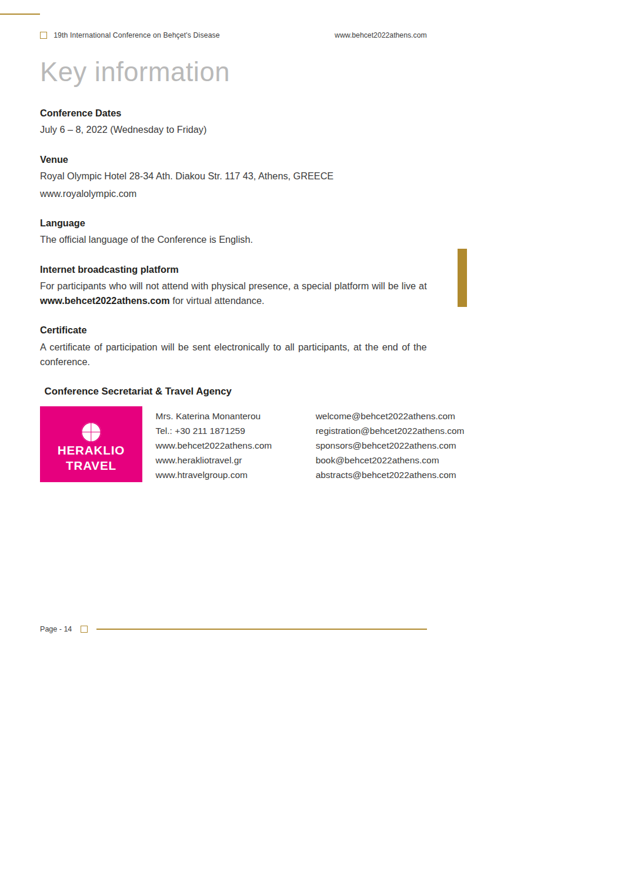19th International Conference on Behçet's Disease
www.behcet2022athens.com
Key information
Conference Dates
July 6 – 8, 2022 (Wednesday to Friday)
Venue
Royal Olympic Hotel 28-34 Ath. Diakou Str. 117 43, Athens, GREECE
www.royalolympic.com
Language
The official language of the Conference is English.
Internet broadcasting platform
For participants who will not attend with physical presence, a special platform will be live at www.behcet2022athens.com for virtual attendance.
Certificate
A certificate of participation will be sent electronically to all participants, at the end of the conference.
Conference Secretariat & Travel Agency
HERAKLIO TRAVEL
Mrs. Katerina Monanterou
Tel.: +30 211 1871259
www.behcet2022athens.com
www.herakliotravel.gr
www.htravelgroup.com
welcome@behcet2022athens.com
registration@behcet2022athens.com
sponsors@behcet2022athens.com
book@behcet2022athens.com
abstracts@behcet2022athens.com
Page - 14